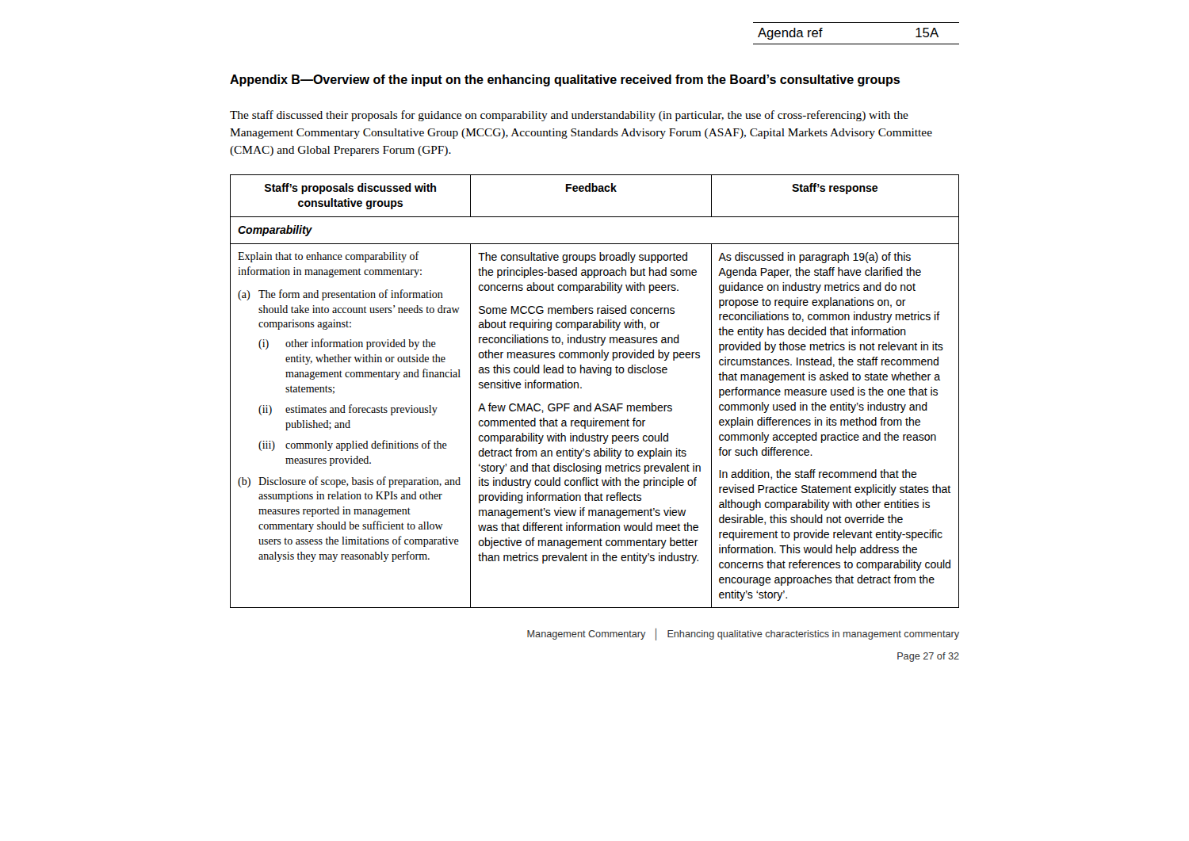Agenda ref 15A
Appendix B—Overview of the input on the enhancing qualitative received from the Board’s consultative groups
The staff discussed their proposals for guidance on comparability and understandability (in particular, the use of cross-referencing) with the Management Commentary Consultative Group (MCCG), Accounting Standards Advisory Forum (ASAF), Capital Markets Advisory Committee (CMAC) and Global Preparers Forum (GPF).
| Staff’s proposals discussed with consultative groups | Feedback | Staff’s response |
| --- | --- | --- |
| Comparability |
| Explain that to enhance comparability of information in management commentary: (a) The form and presentation of information should take into account users’ needs to draw comparisons against: (i) other information provided by the entity, whether within or outside the management commentary and financial statements; (ii) estimates and forecasts previously published; and (iii) commonly applied definitions of the measures provided. (b) Disclosure of scope, basis of preparation, and assumptions in relation to KPIs and other measures reported in management commentary should be sufficient to allow users to assess the limitations of comparative analysis they may reasonably perform. | The consultative groups broadly supported the principles-based approach but had some concerns about comparability with peers. Some MCCG members raised concerns about requiring comparability with, or reconciliations to, industry measures and other measures commonly provided by peers as this could lead to having to disclose sensitive information. A few CMAC, GPF and ASAF members commented that a requirement for comparability with industry peers could detract from an entity’s ability to explain its ‘story’ and that disclosing metrics prevalent in its industry could conflict with the principle of providing information that reflects management’s view if management’s view was that different information would meet the objective of management commentary better than metrics prevalent in the entity’s industry. | As discussed in paragraph 19(a) of this Agenda Paper, the staff have clarified the guidance on industry metrics and do not propose to require explanations on, or reconciliations to, common industry metrics if the entity has decided that information provided by those metrics is not relevant in its circumstances. Instead, the staff recommend that management is asked to state whether a performance measure used is the one that is commonly used in the entity’s industry and explain differences in its method from the commonly accepted practice and the reason for such difference. In addition, the staff recommend that the revised Practice Statement explicitly states that although comparability with other entities is desirable, this should not override the requirement to provide relevant entity-specific information. This would help address the concerns that references to comparability could encourage approaches that detract from the entity’s ‘story’. |
Management Commentary │ Enhancing qualitative characteristics in management commentary
Page 27 of 32